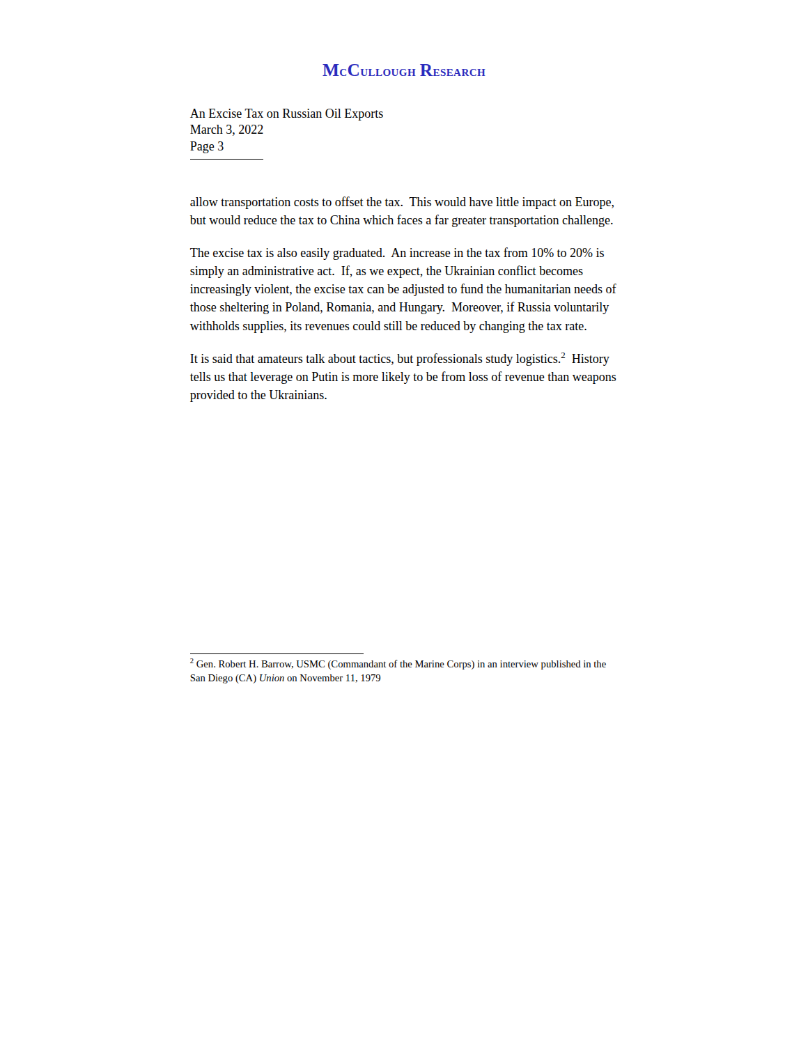McCullough Research
An Excise Tax on Russian Oil Exports
March 3, 2022
Page 3
allow transportation costs to offset the tax. This would have little impact on Europe, but would reduce the tax to China which faces a far greater transportation challenge.
The excise tax is also easily graduated. An increase in the tax from 10% to 20% is simply an administrative act. If, as we expect, the Ukrainian conflict becomes increasingly violent, the excise tax can be adjusted to fund the humanitarian needs of those sheltering in Poland, Romania, and Hungary. Moreover, if Russia voluntarily withholds supplies, its revenues could still be reduced by changing the tax rate.
It is said that amateurs talk about tactics, but professionals study logistics.2 History tells us that leverage on Putin is more likely to be from loss of revenue than weapons provided to the Ukrainians.
2 Gen. Robert H. Barrow, USMC (Commandant of the Marine Corps) in an interview published in the San Diego (CA) Union on November 11, 1979